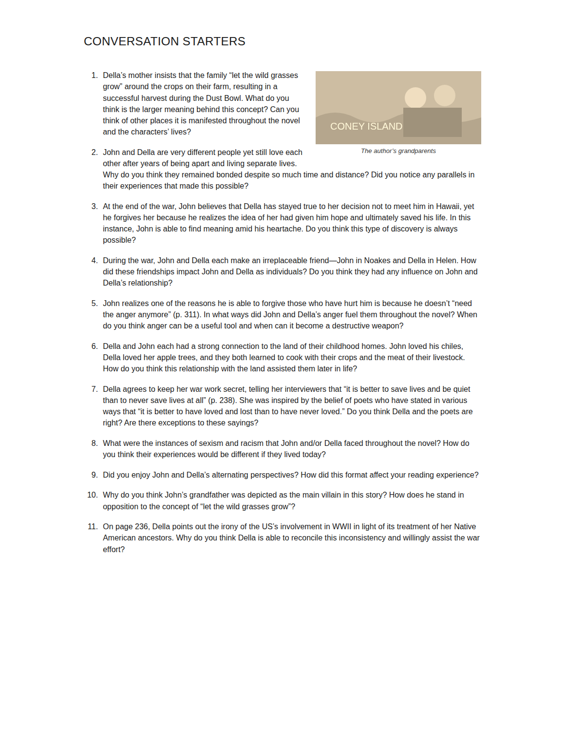Conversation Starters
The author’s grandparents
Della’s mother insists that the family “let the wild grasses grow” around the crops on their farm, resulting in a successful harvest during the Dust Bowl. What do you think is the larger meaning behind this concept? Can you think of other places it is manifested throughout the novel and the characters’ lives?
John and Della are very different people yet still love each other after years of being apart and living separate lives. Why do you think they remained bonded despite so much time and distance? Did you notice any parallels in their experiences that made this possible?
At the end of the war, John believes that Della has stayed true to her decision not to meet him in Hawaii, yet he forgives her because he realizes the idea of her had given him hope and ultimately saved his life. In this instance, John is able to find meaning amid his heartache. Do you think this type of discovery is always possible?
During the war, John and Della each make an irreplaceable friend—John in Noakes and Della in Helen. How did these friendships impact John and Della as individuals? Do you think they had any influence on John and Della’s relationship?
John realizes one of the reasons he is able to forgive those who have hurt him is because he doesn’t “need the anger anymore” (p. 311). In what ways did John and Della’s anger fuel them throughout the novel? When do you think anger can be a useful tool and when can it become a destructive weapon?
Della and John each had a strong connection to the land of their childhood homes. John loved his chiles, Della loved her apple trees, and they both learned to cook with their crops and the meat of their livestock. How do you think this relationship with the land assisted them later in life?
Della agrees to keep her war work secret, telling her interviewers that “it is better to save lives and be quiet than to never save lives at all” (p. 238). She was inspired by the belief of poets who have stated in various ways that “it is better to have loved and lost than to have never loved.” Do you think Della and the poets are right? Are there exceptions to these sayings?
What were the instances of sexism and racism that John and/or Della faced throughout the novel? How do you think their experiences would be different if they lived today?
Did you enjoy John and Della’s alternating perspectives? How did this format affect your reading experience?
Why do you think John’s grandfather was depicted as the main villain in this story? How does he stand in opposition to the concept of “let the wild grasses grow”?
On page 236, Della points out the irony of the US’s involvement in WWII in light of its treatment of her Native American ancestors. Why do you think Della is able to reconcile this inconsistency and willingly assist the war effort?